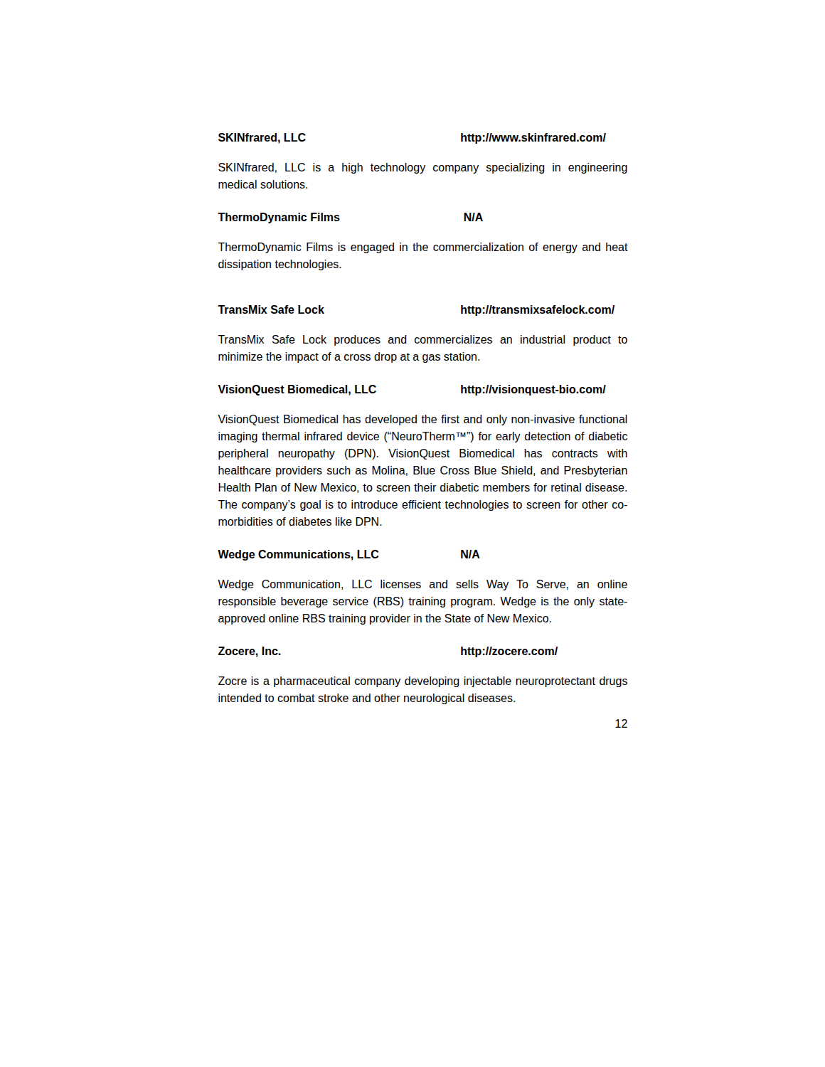SKINfrared, LLC http://www.skinfrared.com/
SKINfrared, LLC is a high technology company specializing in engineering medical solutions.
ThermoDynamic Films N/A
ThermoDynamic Films is engaged in the commercialization of energy and heat dissipation technologies.
TransMix Safe Lock http://transmixsafelock.com/
TransMix Safe Lock produces and commercializes an industrial product to minimize the impact of a cross drop at a gas station.
VisionQuest Biomedical, LLC http://visionquest-bio.com/
VisionQuest Biomedical has developed the first and only non-invasive functional imaging thermal infrared device (“NeuroTherm™”) for early detection of diabetic peripheral neuropathy (DPN). VisionQuest Biomedical has contracts with healthcare providers such as Molina, Blue Cross Blue Shield, and Presbyterian Health Plan of New Mexico, to screen their diabetic members for retinal disease. The company’s goal is to introduce efficient technologies to screen for other co-morbidities of diabetes like DPN.
Wedge Communications, LLC N/A
Wedge Communication, LLC licenses and sells Way To Serve, an online responsible beverage service (RBS) training program. Wedge is the only state-approved online RBS training provider in the State of New Mexico.
Zocere, Inc. http://zocere.com/
Zocre is a pharmaceutical company developing injectable neuroprotectant drugs intended to combat stroke and other neurological diseases.
12